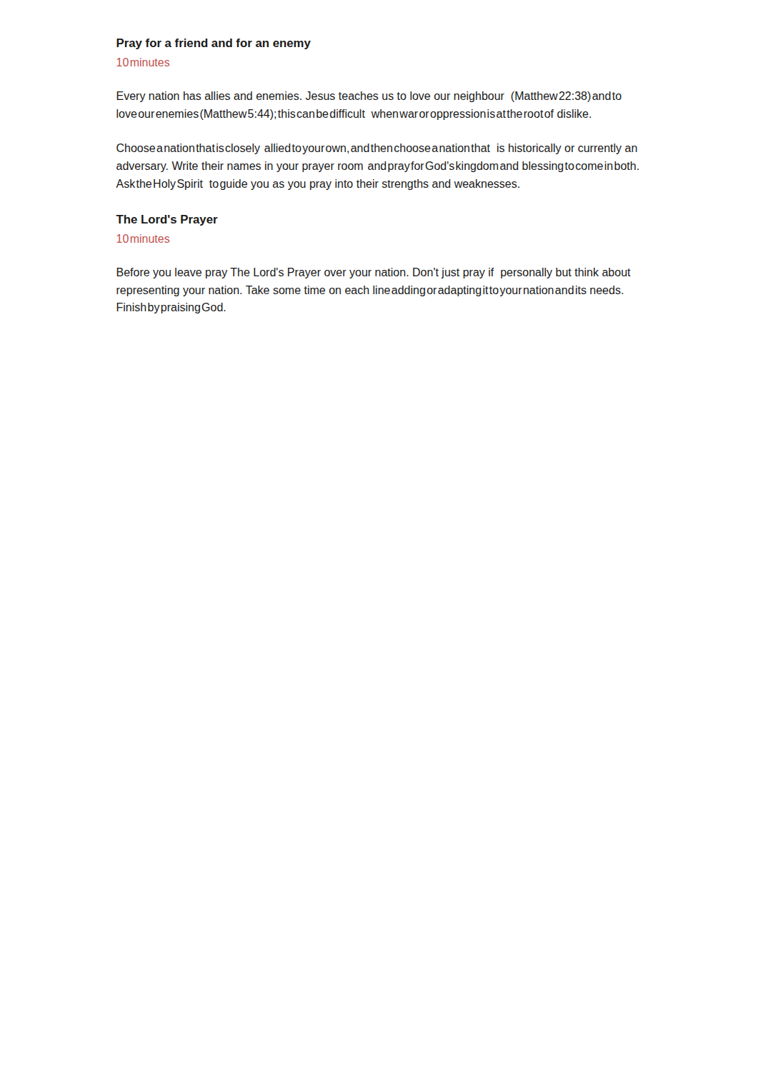Pray for a friend and for an enemy
10 minutes
Every nation has allies and enemies. Jesus teaches us to love our neighbour (Matthew 22:38) and to love our enemies (Matthew 5:44); this can be difficult when war or oppression is at the root of dislike.
Choose a nation that is closely  allied to your own, and then choose a nation that is historically or currently an adversary. Write their names in your prayer room  and pray for God's kingdom and blessing to come in both. Ask the Holy Spirit to guide you as you pray into their strengths and weaknesses.
The Lord's Prayer
10 minutes
Before you leave pray The Lord's Prayer over your nation. Don't just pray if personally but think about representing your nation. Take some time on each line adding or adapting it to your nation and its needs. Finish by praising God.